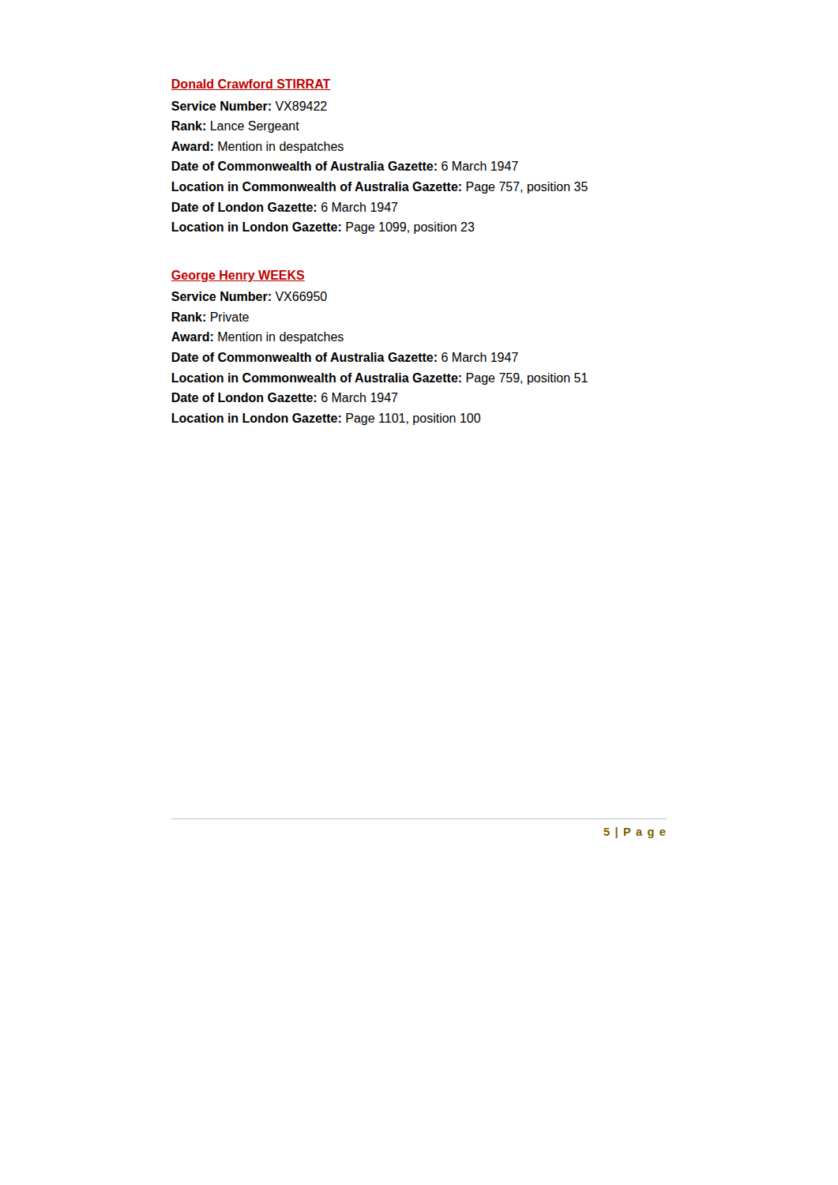Donald Crawford STIRRAT
Service Number: VX89422
Rank: Lance Sergeant
Award: Mention in despatches
Date of Commonwealth of Australia Gazette: 6 March 1947
Location in Commonwealth of Australia Gazette: Page 757, position 35
Date of London Gazette: 6 March 1947
Location in London Gazette: Page 1099, position 23
George Henry WEEKS
Service Number: VX66950
Rank: Private
Award: Mention in despatches
Date of Commonwealth of Australia Gazette: 6 March 1947
Location in Commonwealth of Australia Gazette: Page 759, position 51
Date of London Gazette: 6 March 1947
Location in London Gazette: Page 1101, position 100
5 | P a g e